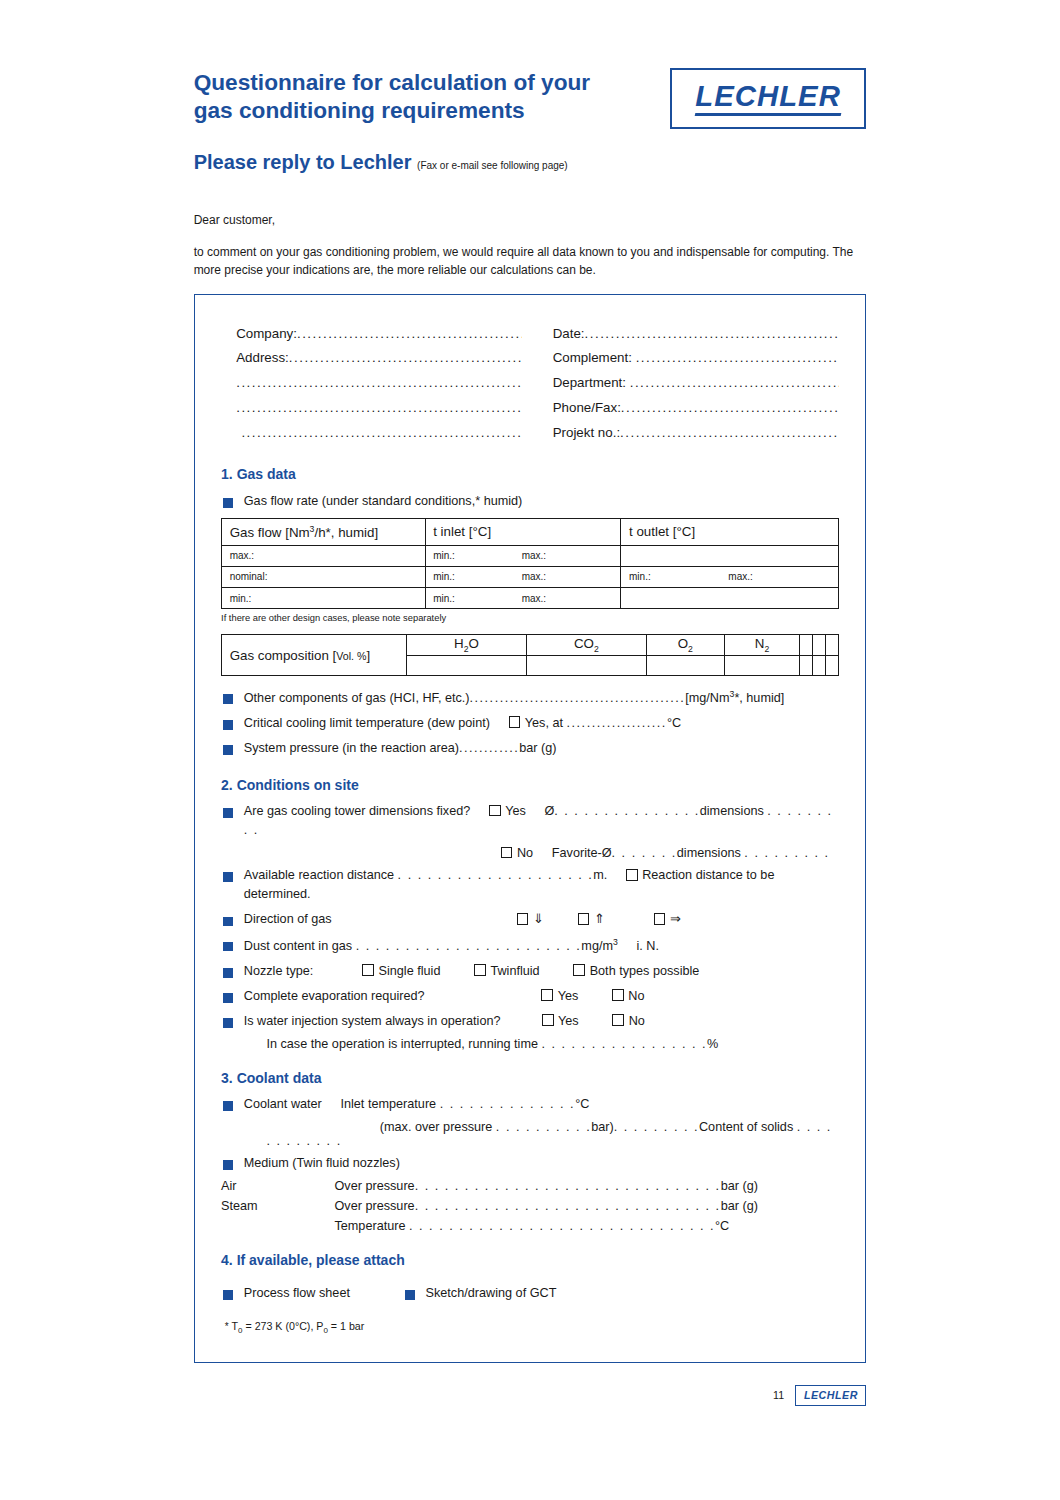Questionnaire for calculation of your
gas conditioning requirements
Please reply to Lechler (Fax or e-mail see following page)
LECHLER
Dear customer,
to comment on your gas conditioning problem, we would require all data known to you and indispensable for computing. The more precise your indications are, the more reliable our calculations can be.
Company:.................................................
Date:.........................................................
Address:..................................................
Complement: .............................................
.........................................................................
Department: ...............................................
.........................................................................
Phone/Fax:.................................................
........................................................................
Projekt no.:.................................................
1. Gas data
Gas flow rate (under standard conditions,* humid)
| Gas flow [Nm 3 /h*, humid] | t inlet [°C] | t outlet [°C] |
| --- | --- | --- |
| max.: | min.: max.: | |
| nominal: | min.: max.: | min.: max.: |
| min.: | min.: max.: | |
If there are other design cases, please note separately
| Gas composition [ Vol. % ] | H 2 O | CO 2 | O 2 | N 2 | | | |
Other components of gas (HCI, HF, etc.)...........................................[mg/Nm3*, humid]
Critical cooling limit temperature (dew point) Yes, at ....................°C
System pressure (in the reaction area)............ bar (g)
2. Conditions on site
Are gas cooling tower dimensions fixed? Yes Ø. . . . . . . . . . . . . . . dimensions . . . . . . . . .
No Favorite-Ø. . . . . . . dimensions . . . . . . . . .
Available reaction distance . . . . . . . . . . . . . . . . . . . . m. Reaction distance to be determined.
Direction of gas ⇓ ⇑ ⇒
Dust content in gas . . . . . . . . . . . . . . . . . . . . . . . mg/m3 i. N.
Nozzle type: Single fluid Twinfluid Both types possible
Complete evaporation required? Yes No
Is water injection system always in operation? Yes No
In case the operation is interrupted, running time . . . . . . . . . . . . . . . . .%
3. Coolant data
Coolant water Inlet temperature . . . . . . . . . . . . . .°C
(max. over pressure . . . . . . . . . . bar). . . . . . . . . Content of solids . . . . . . . . . . . .
Medium (Twin fluid nozzles)
Air
Over pressure. . . . . . . . . . . . . . . . . . . . . . . . . . . . . . . bar (g)
Steam
Over pressure. . . . . . . . . . . . . . . . . . . . . . . . . . . . . . . bar (g)
Temperature . . . . . . . . . . . . . . . . . . . . . . . . . . . . . . .°C
4. If available, please attach
Process flow sheet
Sketch/drawing of GCT
* T0 = 273 K (0°C), P0 = 1 bar
11 LECHLER